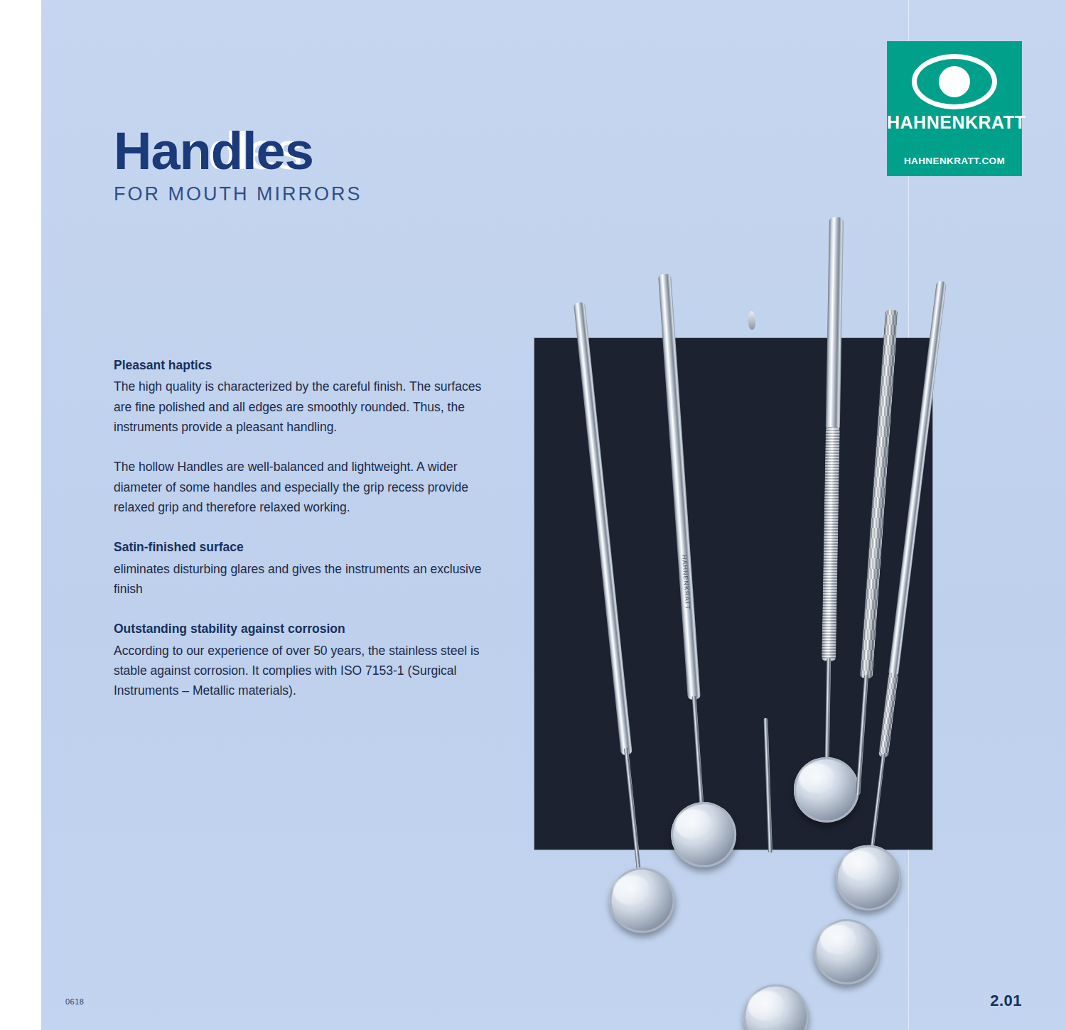HAHNENKRATT
HAHNENKRATT.COM
Handles Handles
for mouth mirrors
Pleasant haptics
The high quality is characterized by the careful finish. The surfaces are fine polished and all edges are smoothly rounded. Thus, the instruments provide a pleasant handling.
The hollow Handles are well-balanced and light­weight. A wider diameter of some handles and especially the grip recess provide relaxed grip and therefore relaxed working.
Satin-finished surface
eliminates disturbing glares and gives the instruments an exclusive finish
Outstanding stability against corrosion
According to our experience of over 50 years, the stainless steel is stable against corrosion. It complies with ISO 7153-1 (Surgical Instruments – Metallic materials).
HAHNENKRATT
0618
2.01